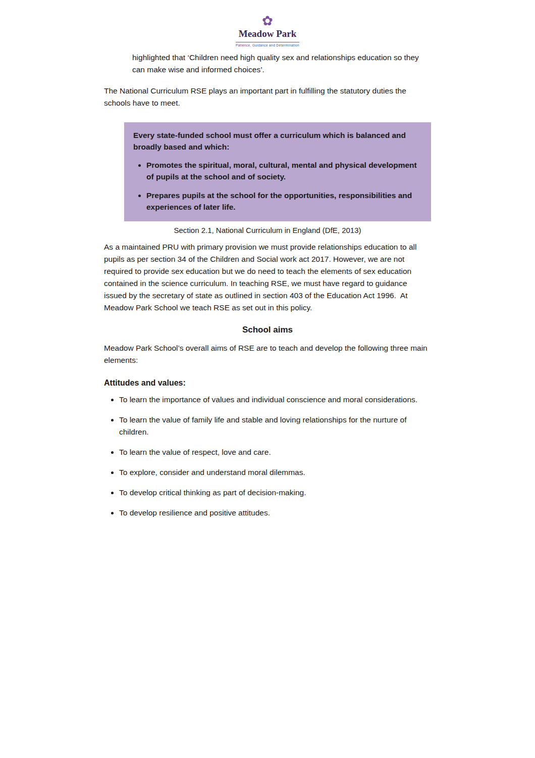✿
Meadow Park
Patience, Guidance and Determination
highlighted that ‘Children need high quality sex and relationships education so they can make wise and informed choices’.
The National Curriculum RSE plays an important part in fulfilling the statutory duties the schools have to meet.
Every state-funded school must offer a curriculum which is balanced and broadly based and which:
Promotes the spiritual, moral, cultural, mental and physical development of pupils at the school and of society.
Prepares pupils at the school for the opportunities, responsibilities and experiences of later life.
Section 2.1, National Curriculum in England (DfE, 2013)
As a maintained PRU with primary provision we must provide relationships education to all pupils as per section 34 of the Children and Social work act 2017. However, we are not required to provide sex education but we do need to teach the elements of sex education contained in the science curriculum. In teaching RSE, we must have regard to guidance issued by the secretary of state as outlined in section 403 of the Education Act 1996. At Meadow Park School we teach RSE as set out in this policy.
School aims
Meadow Park School’s overall aims of RSE are to teach and develop the following three main elements:
Attitudes and values:
To learn the importance of values and individual conscience and moral considerations.
To learn the value of family life and stable and loving relationships for the nurture of children.
To learn the value of respect, love and care.
To explore, consider and understand moral dilemmas.
To develop critical thinking as part of decision-making.
To develop resilience and positive attitudes.